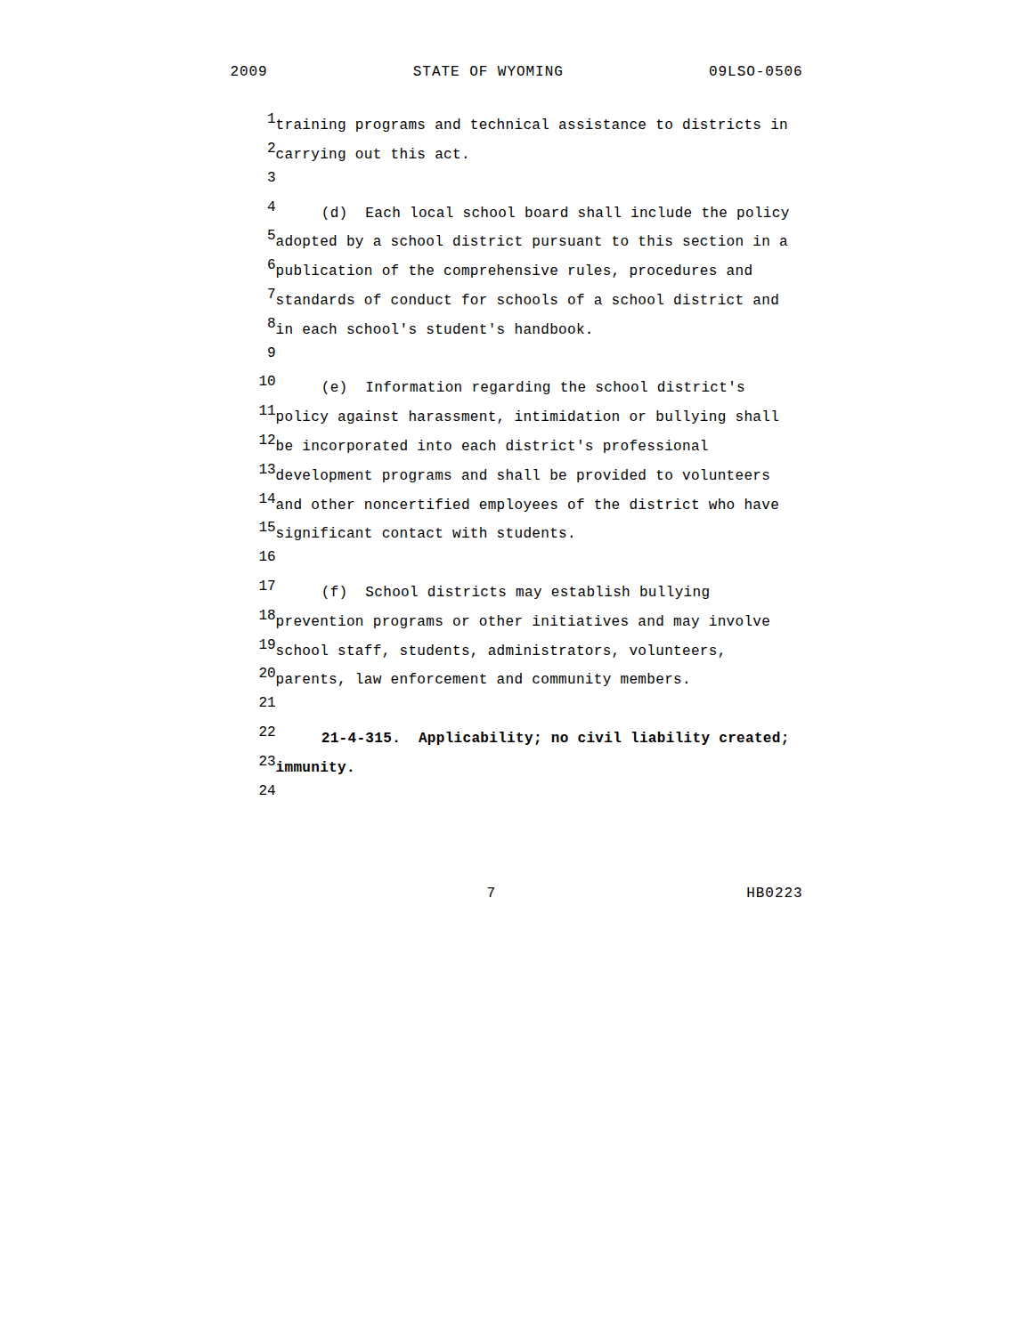2009 STATE OF WYOMING 09LSO-0506
| 1 | training programs and technical assistance to districts in |
| 2 | carrying out this act. |
| 3 | |
| 4 | (d) Each local school board shall include the policy |
| 5 | adopted by a school district pursuant to this section in a |
| 6 | publication of the comprehensive rules, procedures and |
| 7 | standards of conduct for schools of a school district and |
| 8 | in each school's student's handbook. |
| 9 | |
| 10 | (e) Information regarding the school district's |
| 11 | policy against harassment, intimidation or bullying shall |
| 12 | be incorporated into each district's professional |
| 13 | development programs and shall be provided to volunteers |
| 14 | and other noncertified employees of the district who have |
| 15 | significant contact with students. |
| 16 | |
| 17 | (f) School districts may establish bullying |
| 18 | prevention programs or other initiatives and may involve |
| 19 | school staff, students, administrators, volunteers, |
| 20 | parents, law enforcement and community members. |
| 21 | |
| 22 | 21-4-315. Applicability; no civil liability created; |
| 23 | immunity. |
| 24 | |
7 HB0223